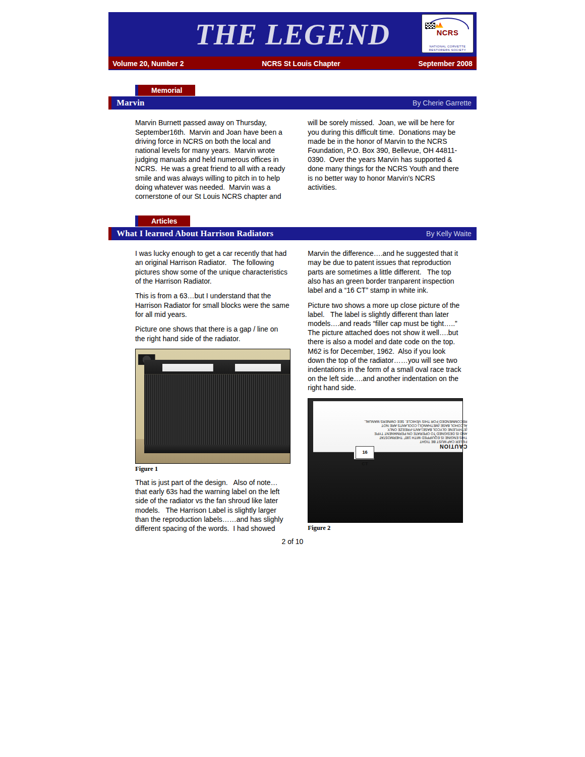THE LEGEND
NCRS
NATIONAL CORVETTE RESTORERS SOCIETY
Volume 20, Number 2 NCRS St Louis Chapter September 2008
Memorial
Marvin By Cherie Garrette
Marvin Burnett passed away on Thursday, September16th. Marvin and Joan have been a driving force in NCRS on both the local and national levels for many years. Marvin wrote judging manuals and held numerous offices in NCRS. He was a great friend to all with a ready smile and was always willing to pitch in to help doing whatever was needed. Marvin was a cornerstone of our St Louis NCRS chapter and will be sorely missed. Joan, we will be here for you during this difficult time. Donations may be made be in the honor of Marvin to the NCRS Foundation, P.O. Box 390, Bellevue, OH 44811-0390. Over the years Marvin has supported & done many things for the NCRS Youth and there is no better way to honor Marvin's NCRS activities.
Articles
What I learned About Harrison Radiators By Kelly Waite
I was lucky enough to get a car recently that had an original Harrison Radiator. The following pictures show some of the unique characteristics of the Harrison Radiator.
This is from a 63…but I understand that the Harrison Radiator for small blocks were the same for all mid years.
Picture one shows that there is a gap / line on the right hand side of the radiator.
Figure 1
That is just part of the design. Also of note…that early 63s had the warning label on the left side of the radiator vs the fan shroud like later models. The Harrison Label is slightly larger than the reproduction labels……and has slighly different spacing of the words. I had showed Marvin the difference….and he suggested that it may be due to patent issues that reproduction parts are sometimes a little different. The top also has an green border tranparent inspection label and a “16 CT” stamp in white ink.
Picture two shows a more up close picture of the label. The label is slightly different than later models….and reads “filler cap must be tight…..” The picture attached does not show it well….but there is also a model and date code on the top. M62 is for December, 1962. Also if you look down the top of the radiator……you will see two indentations in the form of a small oval race track on the left side….and another indentation on the right hand side.
CAUTION
FILLER CAP MUST BE TIGHT
THIS ENGINE IS EQUIPPED WITH 180° THERMOSTAT
AND IS DESIGNED TO OPERATE ON PERMANENT TYPE
(ETHYLENE GLYCOL BASE) ANTI-FREEZE ONLY.
ALCOHOL BASE (METHANOL) COOLANTS ARE NOT
RECOMMENDED FOR THIS VEHICLE. SEE OWNERS MANUAL. 16
CT
Figure 2
2 of 10